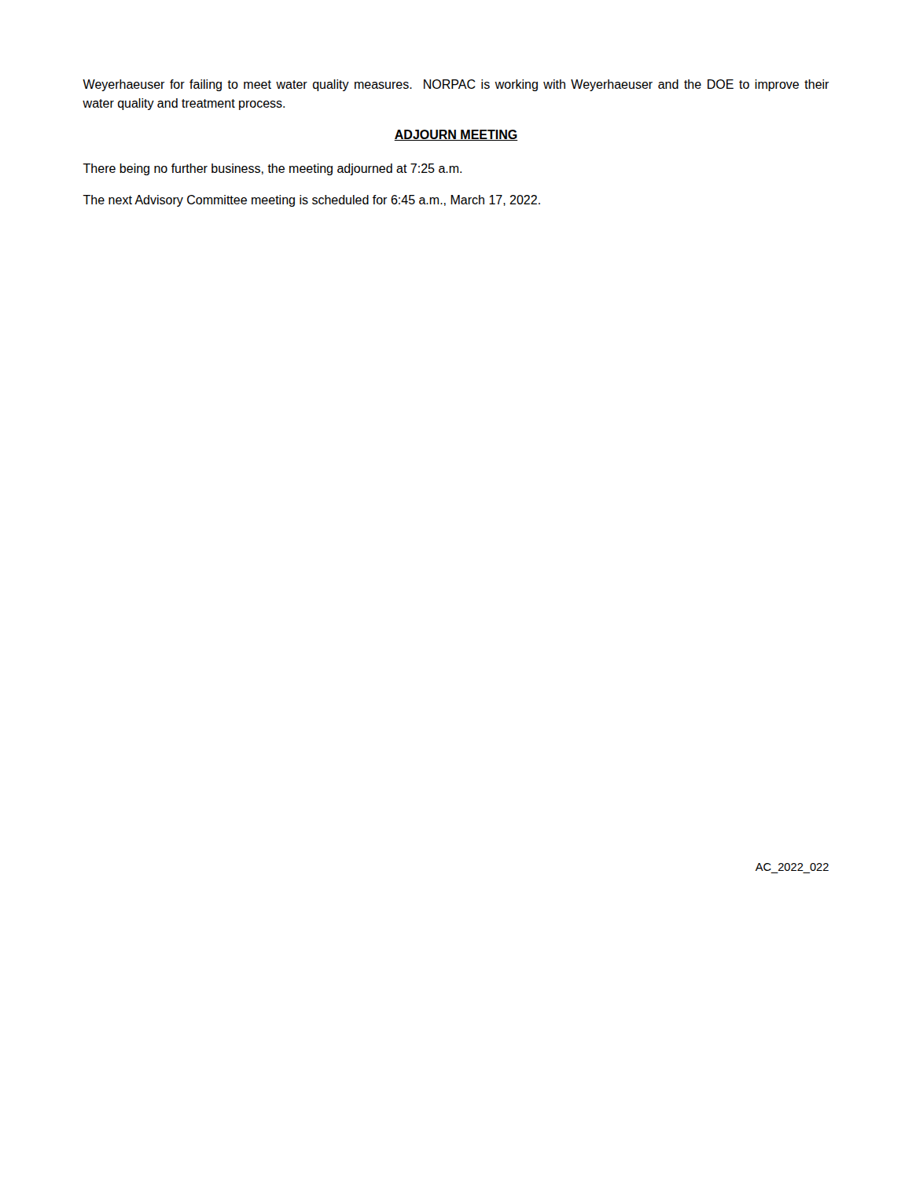Weyerhaeuser for failing to meet water quality measures. NORPAC is working with Weyerhaeuser and the DOE to improve their water quality and treatment process.
ADJOURN MEETING
There being no further business, the meeting adjourned at 7:25 a.m.
The next Advisory Committee meeting is scheduled for 6:45 a.m., March 17, 2022.
AC_2022_022